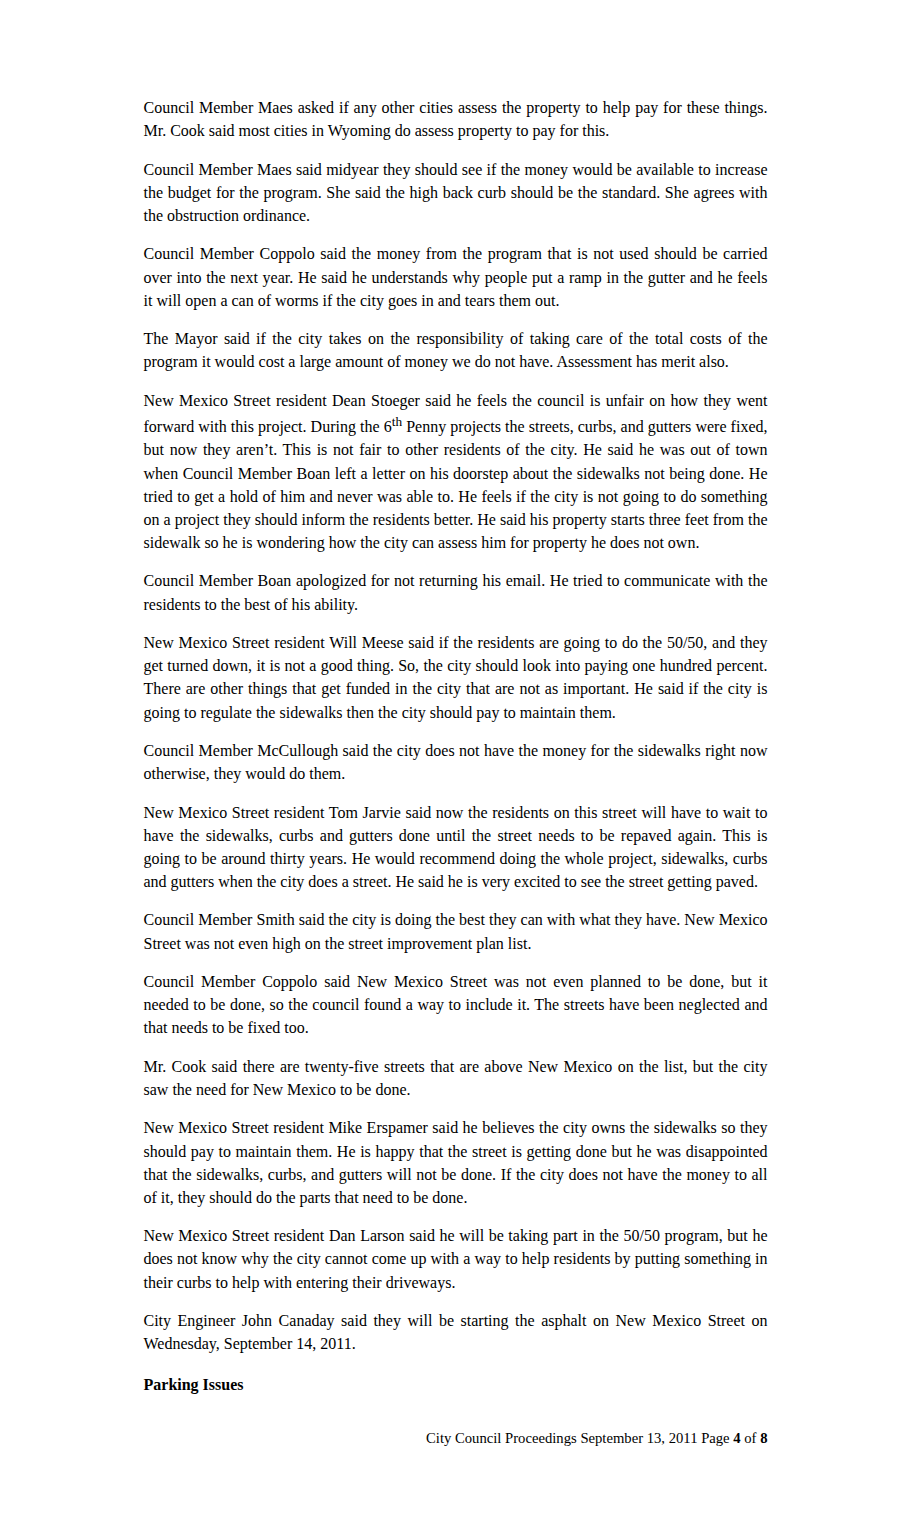Council Member Maes asked if any other cities assess the property to help pay for these things. Mr. Cook said most cities in Wyoming do assess property to pay for this.
Council Member Maes said midyear they should see if the money would be available to increase the budget for the program. She said the high back curb should be the standard. She agrees with the obstruction ordinance.
Council Member Coppolo said the money from the program that is not used should be carried over into the next year. He said he understands why people put a ramp in the gutter and he feels it will open a can of worms if the city goes in and tears them out.
The Mayor said if the city takes on the responsibility of taking care of the total costs of the program it would cost a large amount of money we do not have. Assessment has merit also.
New Mexico Street resident Dean Stoeger said he feels the council is unfair on how they went forward with this project. During the 6th Penny projects the streets, curbs, and gutters were fixed, but now they aren’t. This is not fair to other residents of the city. He said he was out of town when Council Member Boan left a letter on his doorstep about the sidewalks not being done. He tried to get a hold of him and never was able to. He feels if the city is not going to do something on a project they should inform the residents better. He said his property starts three feet from the sidewalk so he is wondering how the city can assess him for property he does not own.
Council Member Boan apologized for not returning his email. He tried to communicate with the residents to the best of his ability.
New Mexico Street resident Will Meese said if the residents are going to do the 50/50, and they get turned down, it is not a good thing. So, the city should look into paying one hundred percent. There are other things that get funded in the city that are not as important. He said if the city is going to regulate the sidewalks then the city should pay to maintain them.
Council Member McCullough said the city does not have the money for the sidewalks right now otherwise, they would do them.
New Mexico Street resident Tom Jarvie said now the residents on this street will have to wait to have the sidewalks, curbs and gutters done until the street needs to be repaved again. This is going to be around thirty years. He would recommend doing the whole project, sidewalks, curbs and gutters when the city does a street. He said he is very excited to see the street getting paved.
Council Member Smith said the city is doing the best they can with what they have. New Mexico Street was not even high on the street improvement plan list.
Council Member Coppolo said New Mexico Street was not even planned to be done, but it needed to be done, so the council found a way to include it. The streets have been neglected and that needs to be fixed too.
Mr. Cook said there are twenty-five streets that are above New Mexico on the list, but the city saw the need for New Mexico to be done.
New Mexico Street resident Mike Erspamer said he believes the city owns the sidewalks so they should pay to maintain them. He is happy that the street is getting done but he was disappointed that the sidewalks, curbs, and gutters will not be done. If the city does not have the money to all of it, they should do the parts that need to be done.
New Mexico Street resident Dan Larson said he will be taking part in the 50/50 program, but he does not know why the city cannot come up with a way to help residents by putting something in their curbs to help with entering their driveways.
City Engineer John Canaday said they will be starting the asphalt on New Mexico Street on Wednesday, September 14, 2011.
Parking Issues
City Council Proceedings September 13, 2011 Page 4 of 8